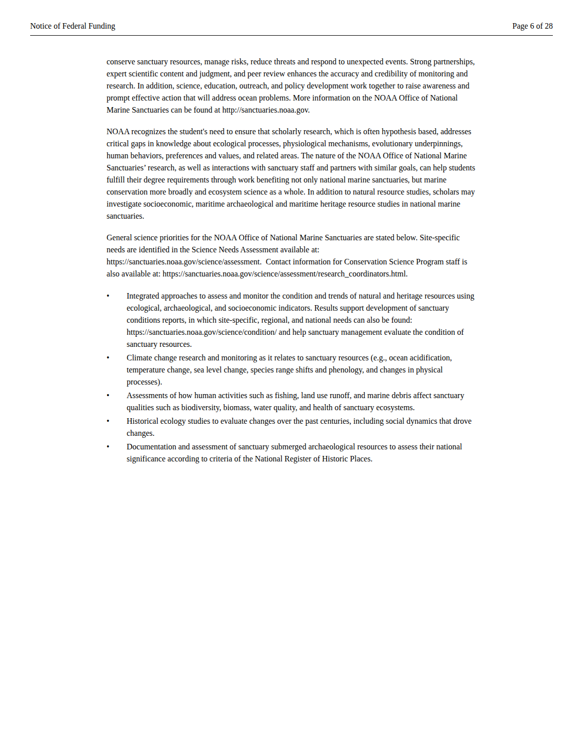Notice of Federal Funding Page 6 of 28
conserve sanctuary resources, manage risks, reduce threats and respond to unexpected events. Strong partnerships, expert scientific content and judgment, and peer review enhances the accuracy and credibility of monitoring and research. In addition, science, education, outreach, and policy development work together to raise awareness and prompt effective action that will address ocean problems. More information on the NOAA Office of National Marine Sanctuaries can be found at http://sanctuaries.noaa.gov.
NOAA recognizes the student's need to ensure that scholarly research, which is often hypothesis based, addresses critical gaps in knowledge about ecological processes, physiological mechanisms, evolutionary underpinnings, human behaviors, preferences and values, and related areas. The nature of the NOAA Office of National Marine Sanctuaries’ research, as well as interactions with sanctuary staff and partners with similar goals, can help students fulfill their degree requirements through work benefiting not only national marine sanctuaries, but marine conservation more broadly and ecosystem science as a whole. In addition to natural resource studies, scholars may investigate socioeconomic, maritime archaeological and maritime heritage resource studies in national marine sanctuaries.
General science priorities for the NOAA Office of National Marine Sanctuaries are stated below. Site-specific needs are identified in the Science Needs Assessment available at: https://sanctuaries.noaa.gov/science/assessment. Contact information for Conservation Science Program staff is also available at: https://sanctuaries.noaa.gov/science/assessment/research_coordinators.html.
Integrated approaches to assess and monitor the condition and trends of natural and heritage resources using ecological, archaeological, and socioeconomic indicators. Results support development of sanctuary conditions reports, in which site-specific, regional, and national needs can also be found: https://sanctuaries.noaa.gov/science/condition/ and help sanctuary management evaluate the condition of sanctuary resources.
Climate change research and monitoring as it relates to sanctuary resources (e.g., ocean acidification, temperature change, sea level change, species range shifts and phenology, and changes in physical processes).
Assessments of how human activities such as fishing, land use runoff, and marine debris affect sanctuary qualities such as biodiversity, biomass, water quality, and health of sanctuary ecosystems.
Historical ecology studies to evaluate changes over the past centuries, including social dynamics that drove changes.
Documentation and assessment of sanctuary submerged archaeological resources to assess their national significance according to criteria of the National Register of Historic Places.